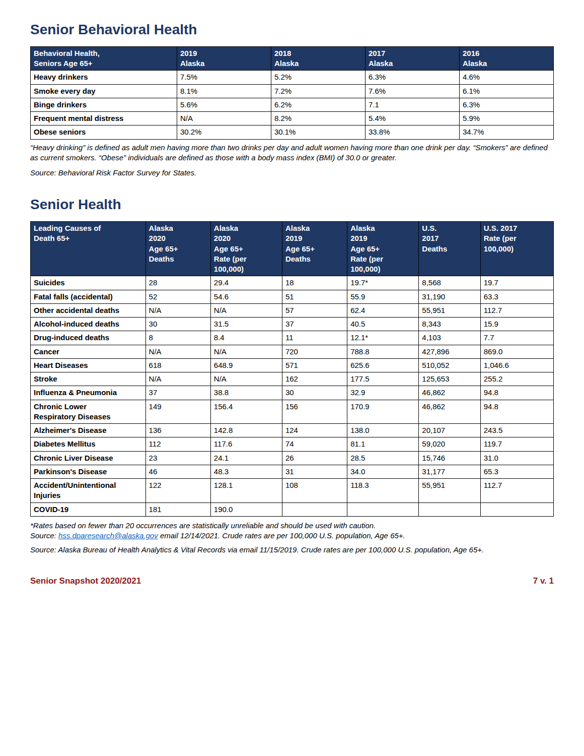Senior Behavioral Health
| Behavioral Health, Seniors Age 65+ | 2019 Alaska | 2018 Alaska | 2017 Alaska | 2016 Alaska |
| --- | --- | --- | --- | --- |
| Heavy drinkers | 7.5% | 5.2% | 6.3% | 4.6% |
| Smoke every day | 8.1% | 7.2% | 7.6% | 6.1% |
| Binge drinkers | 5.6% | 6.2% | 7.1 | 6.3% |
| Frequent mental distress | N/A | 8.2% | 5.4% | 5.9% |
| Obese seniors | 30.2% | 30.1% | 33.8% | 34.7% |
“Heavy drinking” is defined as adult men having more than two drinks per day and adult women having more than one drink per day. “Smokers” are defined as current smokers. “Obese” individuals are defined as those with a body mass index (BMI) of 30.0 or greater.
Source: Behavioral Risk Factor Survey for States.
Senior Health
| Leading Causes of Death 65+ | Alaska 2020 Age 65+ Deaths | Alaska 2020 Age 65+ Rate (per 100,000) | Alaska 2019 Age 65+ Deaths | Alaska 2019 Age 65+ Rate (per 100,000) | U.S. 2017 Deaths | U.S. 2017 Rate (per 100,000) |
| --- | --- | --- | --- | --- | --- | --- |
| Suicides | 28 | 29.4 | 18 | 19.7* | 8,568 | 19.7 |
| Fatal falls (accidental) | 52 | 54.6 | 51 | 55.9 | 31,190 | 63.3 |
| Other accidental deaths | N/A | N/A | 57 | 62.4 | 55,951 | 112.7 |
| Alcohol-induced deaths | 30 | 31.5 | 37 | 40.5 | 8,343 | 15.9 |
| Drug-induced deaths | 8 | 8.4 | 11 | 12.1* | 4,103 | 7.7 |
| Cancer | N/A | N/A | 720 | 788.8 | 427,896 | 869.0 |
| Heart Diseases | 618 | 648.9 | 571 | 625.6 | 510,052 | 1,046.6 |
| Stroke | N/A | N/A | 162 | 177.5 | 125,653 | 255.2 |
| Influenza & Pneumonia | 37 | 38.8 | 30 | 32.9 | 46,862 | 94.8 |
| Chronic Lower Respiratory Diseases | 149 | 156.4 | 156 | 170.9 | 46,862 | 94.8 |
| Alzheimer's Disease | 136 | 142.8 | 124 | 138.0 | 20,107 | 243.5 |
| Diabetes Mellitus | 112 | 117.6 | 74 | 81.1 | 59,020 | 119.7 |
| Chronic Liver Disease | 23 | 24.1 | 26 | 28.5 | 15,746 | 31.0 |
| Parkinson's Disease | 46 | 48.3 | 31 | 34.0 | 31,177 | 65.3 |
| Accident/Unintentional Injuries | 122 | 128.1 | 108 | 118.3 | 55,951 | 112.7 |
| COVID-19 | 181 | 190.0 | | | | |
*Rates based on fewer than 20 occurrences are statistically unreliable and should be used with caution.
Source: hss.dparesearch@alaska.gov email 12/14/2021. Crude rates are per 100,000 U.S. population, Age 65+.
Source: Alaska Bureau of Health Analytics & Vital Records via email 11/15/2019. Crude rates are per 100,000 U.S. population, Age 65+.
Senior Snapshot 2020/2021 7 v. 1